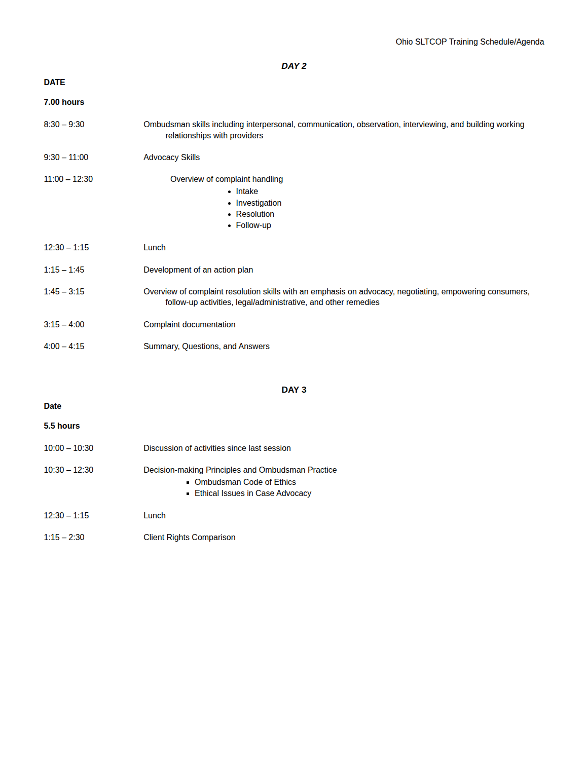Ohio SLTCOP Training Schedule/Agenda
DAY 2
DATE
7.00 hours
| 8:30 – 9:30 | Ombudsman skills including interpersonal, communication, observation, interviewing, and building working relationships with providers |
| 9:30 – 11:00 | Advocacy Skills |
| 11:00 – 12:30 | Overview of complaint handling Intake Investigation Resolution Follow-up |
| 12:30 – 1:15 | Lunch |
| 1:15 – 1:45 | Development of an action plan |
| 1:45 – 3:15 | Overview of complaint resolution skills with an emphasis on advocacy, negotiating, empowering consumers, follow-up activities, legal/administrative, and other remedies |
| 3:15 – 4:00 | Complaint documentation |
| 4:00 – 4:15 | Summary, Questions, and Answers |
DAY 3
Date
5.5 hours
| 10:00 – 10:30 | Discussion of activities since last session |
| 10:30 – 12:30 | Decision-making Principles and Ombudsman Practice Ombudsman Code of Ethics Ethical Issues in Case Advocacy |
| 12:30 – 1:15 | Lunch |
| 1:15 – 2:30 | Client Rights Comparison |